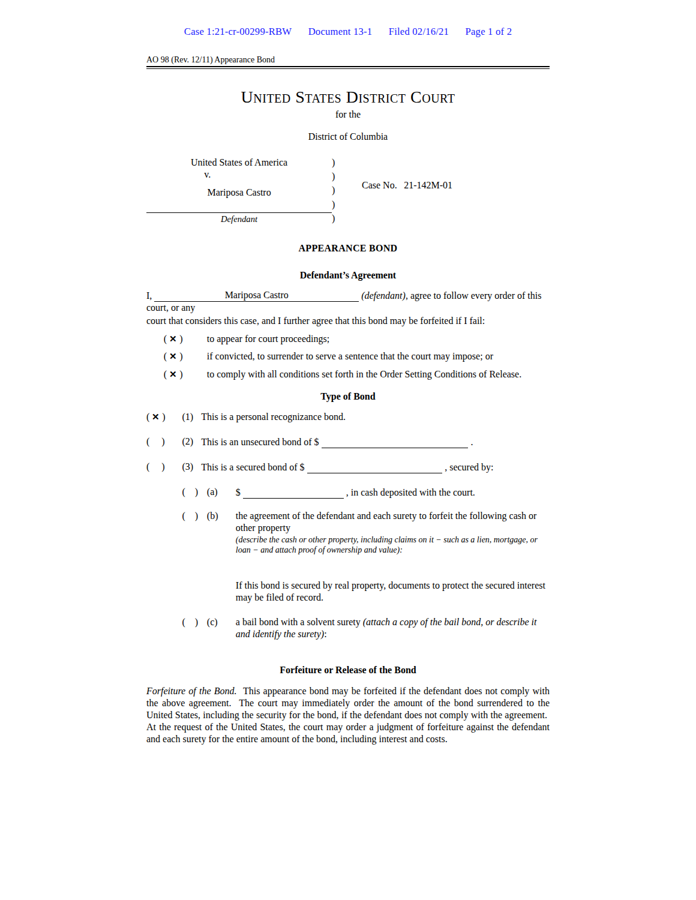Case 1:21-cr-00299-RBW Document 13-1 Filed 02/16/21 Page 1 of 2
AO 98 (Rev. 12/11) Appearance Bond
United States District Court
for the
District of Columbia
| United States of America v. Mariposa Castro Defendant | ) ) ) ) ) | Case No. 21-142M-01 |
APPEARANCE BOND
Defendant’s Agreement
I, Mariposa Castro (defendant), agree to follow every order of this court, or any
court that considers this case, and I further agree that this bond may be forfeited if I fail:
( ✕ ) to appear for court proceedings;
( ✕ ) if convicted, to surrender to serve a sentence that the court may impose; or
( ✕ ) to comply with all conditions set forth in the Order Setting Conditions of Release.
Type of Bond
( ✕ ) (1) This is a personal recognizance bond.
( ) (2) This is an unsecured bond of $ .
( ) (3) This is a secured bond of $ , secured by:
( ) (a) $ , in cash deposited with the court.
( ) (b) the agreement of the defendant and each surety to forfeit the following cash or other property
(describe the cash or other property, including claims on it − such as a lien, mortgage, or loan − and attach proof of ownership and value):
If this bond is secured by real property, documents to protect the secured interest may be filed of record.
( ) (c) a bail bond with a solvent surety (attach a copy of the bail bond, or describe it and identify the surety):
Forfeiture or Release of the Bond
Forfeiture of the Bond. This appearance bond may be forfeited if the defendant does not comply with the above agreement. The court may immediately order the amount of the bond surrendered to the United States, including the security for the bond, if the defendant does not comply with the agreement. At the request of the United States, the court may order a judgment of forfeiture against the defendant and each surety for the entire amount of the bond, including interest and costs.